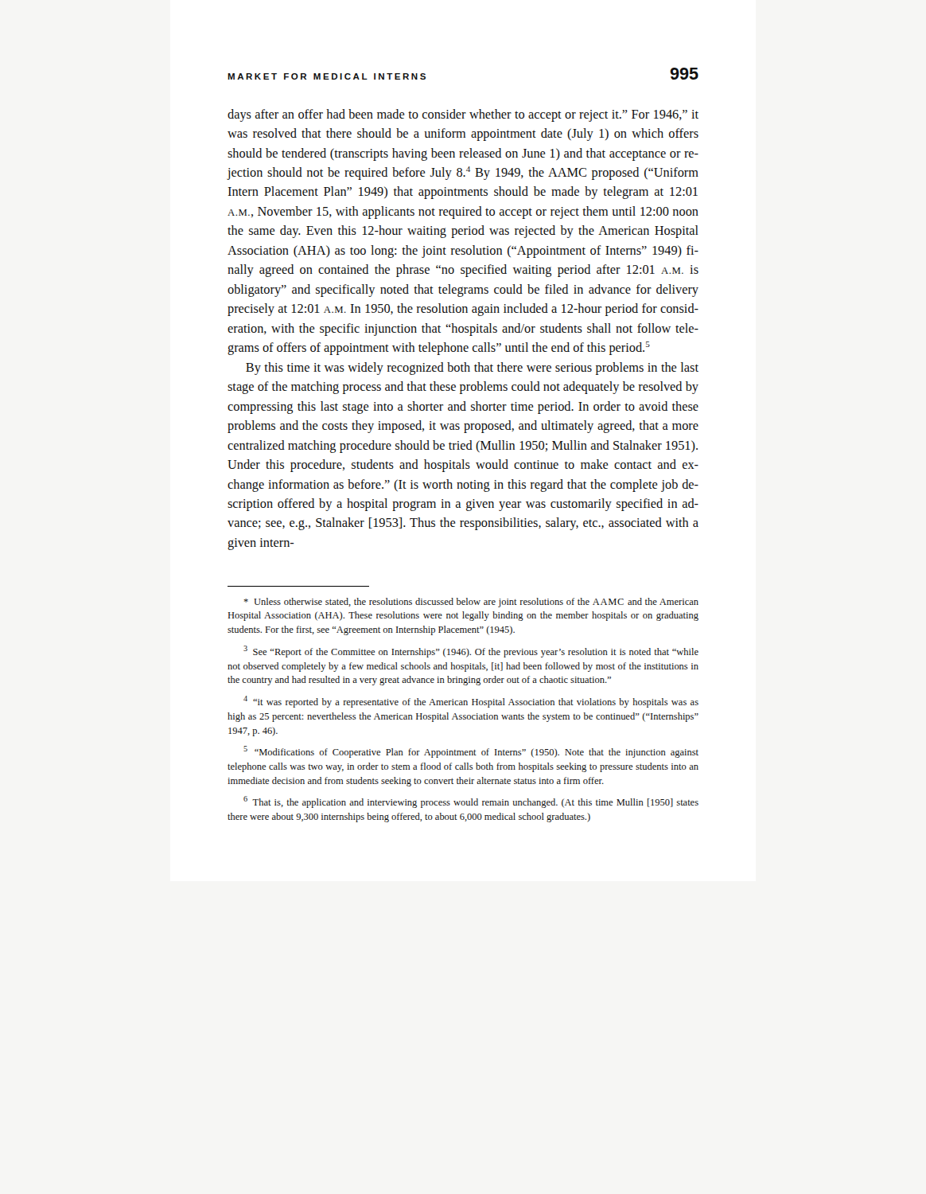Market for Medical Interns 995
days after an offer had been made to consider whether to accept or reject it.” For 1946,” it was resolved that there should be a uniform appointment date (July 1) on which offers should be tendered (transcripts having been released on June 1) and that acceptance or rejection should not be required before July 8.4 By 1949, the AAMC proposed (“Uniform Intern Placement Plan” 1949) that appointments should be made by telegram at 12:01 A.M., November 15, with applicants not required to accept or reject them until 12:00 noon the same day. Even this 12-hour waiting period was rejected by the American Hospital Association (AHA) as too long: the joint resolution (“Appointment of Interns” 1949) finally agreed on contained the phrase “no specified waiting period after 12:01 A.M. is obligatory” and specifically noted that telegrams could be filed in advance for delivery precisely at 12:01 A.M. In 1950, the resolution again included a 12-hour period for consideration, with the specific injunction that “hospitals and/or students shall not follow telegrams of offers of appointment with telephone calls” until the end of this period.5
By this time it was widely recognized both that there were serious problems in the last stage of the matching process and that these problems could not adequately be resolved by compressing this last stage into a shorter and shorter time period. In order to avoid these problems and the costs they imposed, it was proposed, and ultimately agreed, that a more centralized matching procedure should be tried (Mullin 1950; Mullin and Stalnaker 1951). Under this procedure, students and hospitals would continue to make contact and exchange information as before.” (It is worth noting in this regard that the complete job description offered by a hospital program in a given year was customarily specified in advance; see, e.g., Stalnaker [1953]. Thus the responsibilities, salary, etc., associated with a given intern-
* Unless otherwise stated, the resolutions discussed below are joint resolutions of the AAMC and the American Hospital Association (AHA). These resolutions were not legally binding on the member hospitals or on graduating students. For the first, see “Agreement on Internship Placement” (1945).
3 See “Report of the Committee on Internships” (1946). Of the previous year’s resolution it is noted that “while not observed completely by a few medical schools and hospitals, [it] had been followed by most of the institutions in the country and had resulted in a very great advance in bringing order out of a chaotic situation.”
4 “it was reported by a representative of the American Hospital Association that violations by hospitals was as high as 25 percent: nevertheless the American Hospital Association wants the system to be continued” (“Internships” 1947, p. 46).
5 “Modifications of Cooperative Plan for Appointment of Interns” (1950). Note that the injunction against telephone calls was two way, in order to stem a flood of calls both from hospitals seeking to pressure students into an immediate decision and from students seeking to convert their alternate status into a firm offer.
6 That is, the application and interviewing process would remain unchanged. (At this time Mullin [1950] states there were about 9,300 internships being offered, to about 6,000 medical school graduates.)